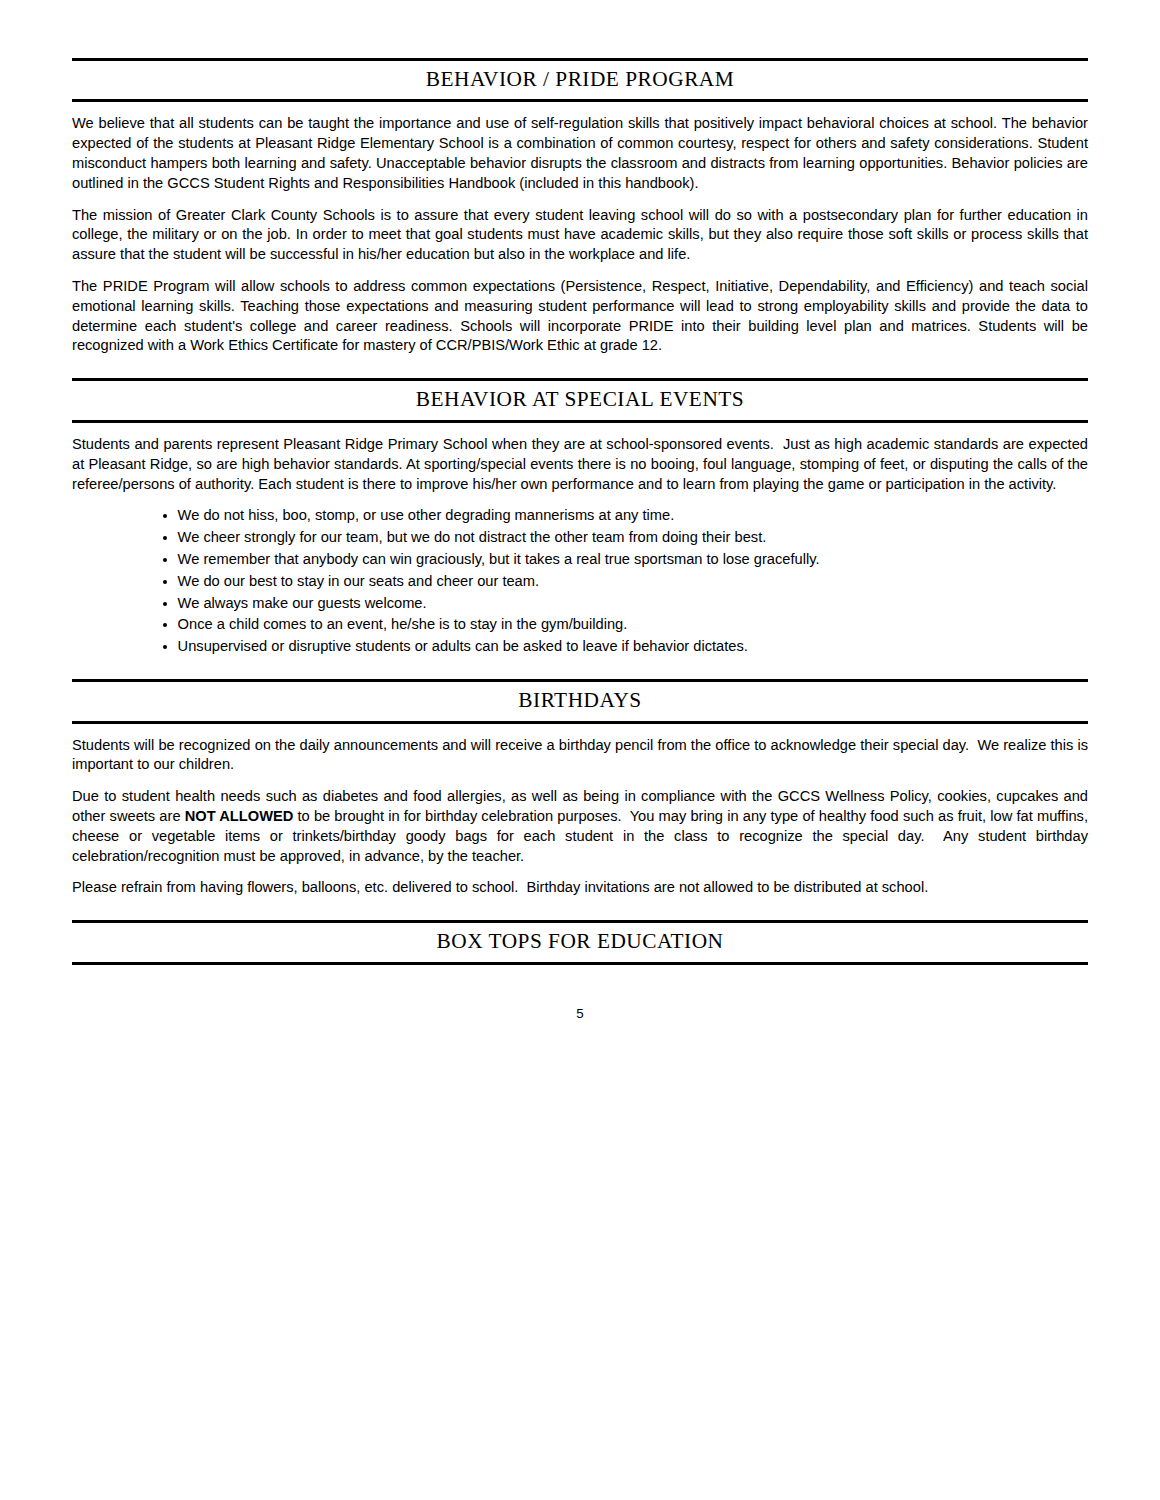BEHAVIOR / PRIDE PROGRAM
We believe that all students can be taught the importance and use of self-regulation skills that positively impact behavioral choices at school. The behavior expected of the students at Pleasant Ridge Elementary School is a combination of common courtesy, respect for others and safety considerations. Student misconduct hampers both learning and safety. Unacceptable behavior disrupts the classroom and distracts from learning opportunities. Behavior policies are outlined in the GCCS Student Rights and Responsibilities Handbook (included in this handbook).
The mission of Greater Clark County Schools is to assure that every student leaving school will do so with a postsecondary plan for further education in college, the military or on the job. In order to meet that goal students must have academic skills, but they also require those soft skills or process skills that assure that the student will be successful in his/her education but also in the workplace and life.
The PRIDE Program will allow schools to address common expectations (Persistence, Respect, Initiative, Dependability, and Efficiency) and teach social emotional learning skills. Teaching those expectations and measuring student performance will lead to strong employability skills and provide the data to determine each student's college and career readiness. Schools will incorporate PRIDE into their building level plan and matrices. Students will be recognized with a Work Ethics Certificate for mastery of CCR/PBIS/Work Ethic at grade 12.
BEHAVIOR AT SPECIAL EVENTS
Students and parents represent Pleasant Ridge Primary School when they are at school-sponsored events. Just as high academic standards are expected at Pleasant Ridge, so are high behavior standards. At sporting/special events there is no booing, foul language, stomping of feet, or disputing the calls of the referee/persons of authority. Each student is there to improve his/her own performance and to learn from playing the game or participation in the activity.
We do not hiss, boo, stomp, or use other degrading mannerisms at any time.
We cheer strongly for our team, but we do not distract the other team from doing their best.
We remember that anybody can win graciously, but it takes a real true sportsman to lose gracefully.
We do our best to stay in our seats and cheer our team.
We always make our guests welcome.
Once a child comes to an event, he/she is to stay in the gym/building.
Unsupervised or disruptive students or adults can be asked to leave if behavior dictates.
BIRTHDAYS
Students will be recognized on the daily announcements and will receive a birthday pencil from the office to acknowledge their special day. We realize this is important to our children.
Due to student health needs such as diabetes and food allergies, as well as being in compliance with the GCCS Wellness Policy, cookies, cupcakes and other sweets are NOT ALLOWED to be brought in for birthday celebration purposes. You may bring in any type of healthy food such as fruit, low fat muffins, cheese or vegetable items or trinkets/birthday goody bags for each student in the class to recognize the special day. Any student birthday celebration/recognition must be approved, in advance, by the teacher.
Please refrain from having flowers, balloons, etc. delivered to school. Birthday invitations are not allowed to be distributed at school.
BOX TOPS FOR EDUCATION
5